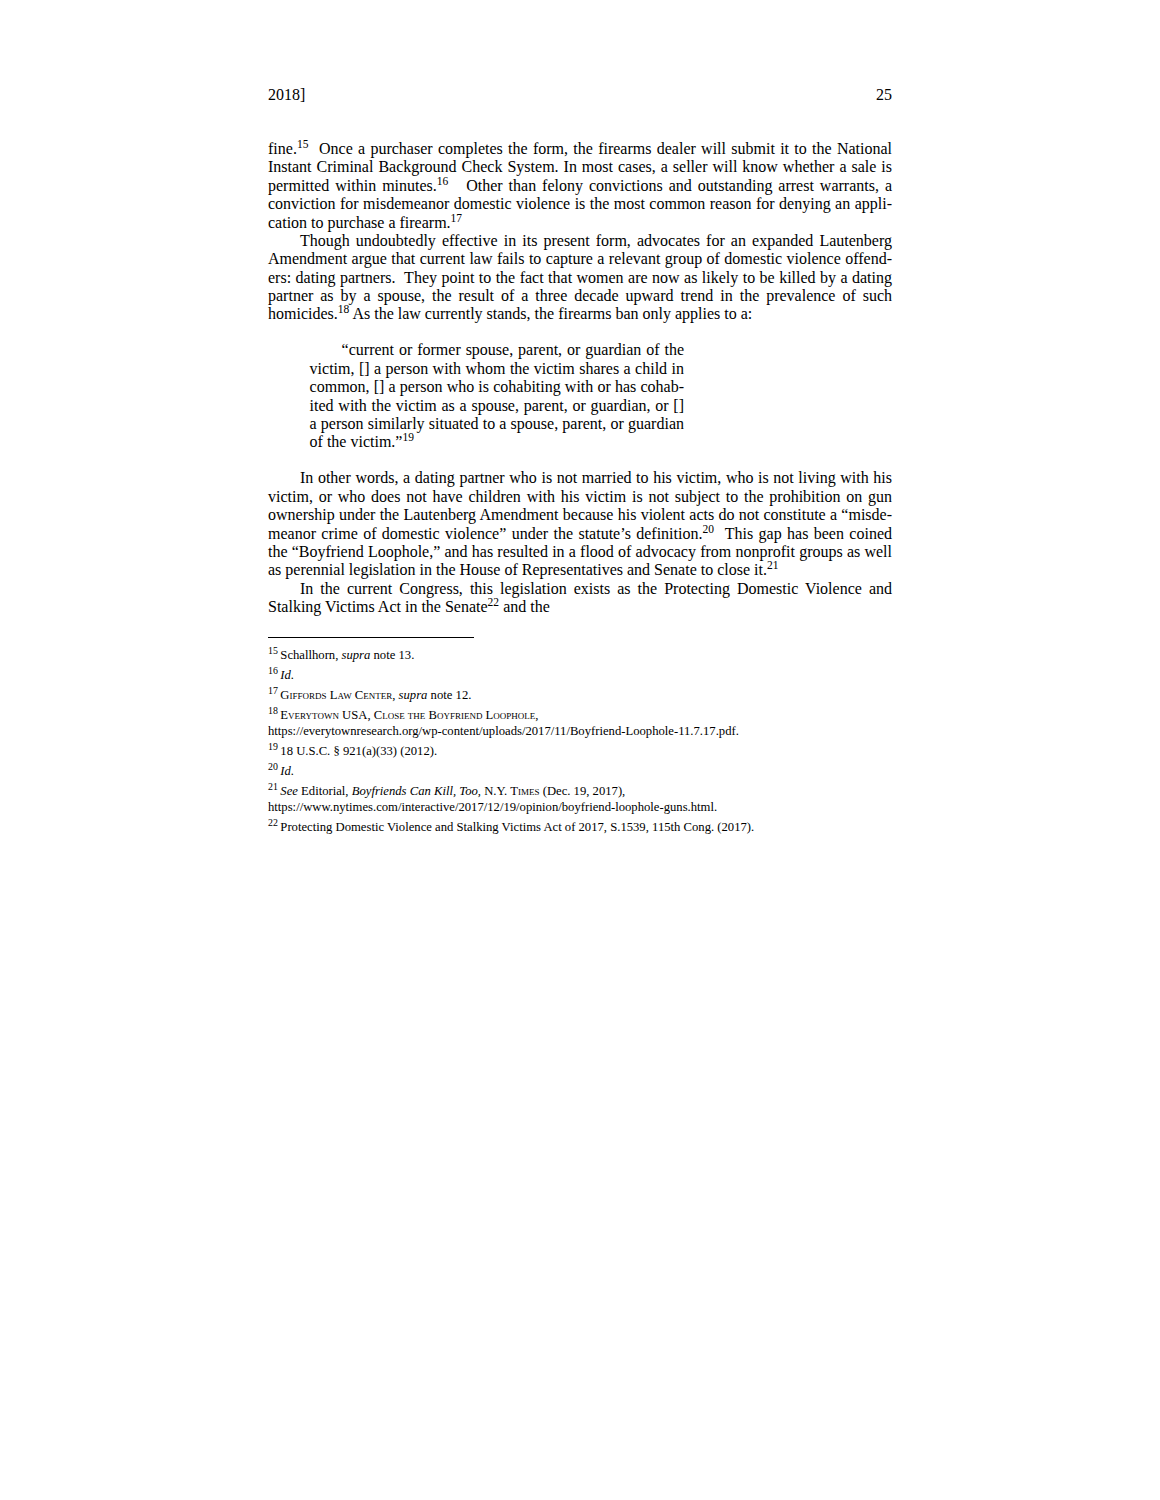2018] 25
fine.15 Once a purchaser completes the form, the firearms dealer will submit it to the National Instant Criminal Background Check System. In most cases, a seller will know whether a sale is permitted within minutes.16 Other than felony convictions and outstanding arrest warrants, a conviction for misdemeanor domestic violence is the most common reason for denying an application to purchase a firearm.17
Though undoubtedly effective in its present form, advocates for an expanded Lautenberg Amendment argue that current law fails to capture a relevant group of domestic violence offenders: dating partners. They point to the fact that women are now as likely to be killed by a dating partner as by a spouse, the result of a three decade upward trend in the prevalence of such homicides.18 As the law currently stands, the firearms ban only applies to a:
“current or former spouse, parent, or guardian of the victim, [] a person with whom the victim shares a child in common, [] a person who is cohabiting with or has cohabited with the victim as a spouse, parent, or guardian, or [] a person similarly situated to a spouse, parent, or guardian of the victim.”19
In other words, a dating partner who is not married to his victim, who is not living with his victim, or who does not have children with his victim is not subject to the prohibition on gun ownership under the Lautenberg Amendment because his violent acts do not constitute a “misdemeanor crime of domestic violence” under the statute’s definition.20 This gap has been coined the “Boyfriend Loophole,” and has resulted in a flood of advocacy from nonprofit groups as well as perennial legislation in the House of Representatives and Senate to close it.21
In the current Congress, this legislation exists as the Protecting Domestic Violence and Stalking Victims Act in the Senate22 and the
15 Schallhorn, supra note 13.
16 Id.
17 Giffords Law Center, supra note 12.
18 Everytown USA, Close the Boyfriend Loophole,
https://everytownresearch.org/wp-content/uploads/2017/11/Boyfriend-Loophole-11.7.17.pdf.
1918 U.S.C. § 921(a)(33) (2012).
20 Id.
21 See Editorial, Boyfriends Can Kill, Too, N.Y. Times (Dec. 19, 2017),
https://www.nytimes.com/interactive/2017/12/19/opinion/boyfriend-loophole-guns.html.
22 Protecting Domestic Violence and Stalking Victims Act of 2017, S.1539, 115th Cong. (2017).